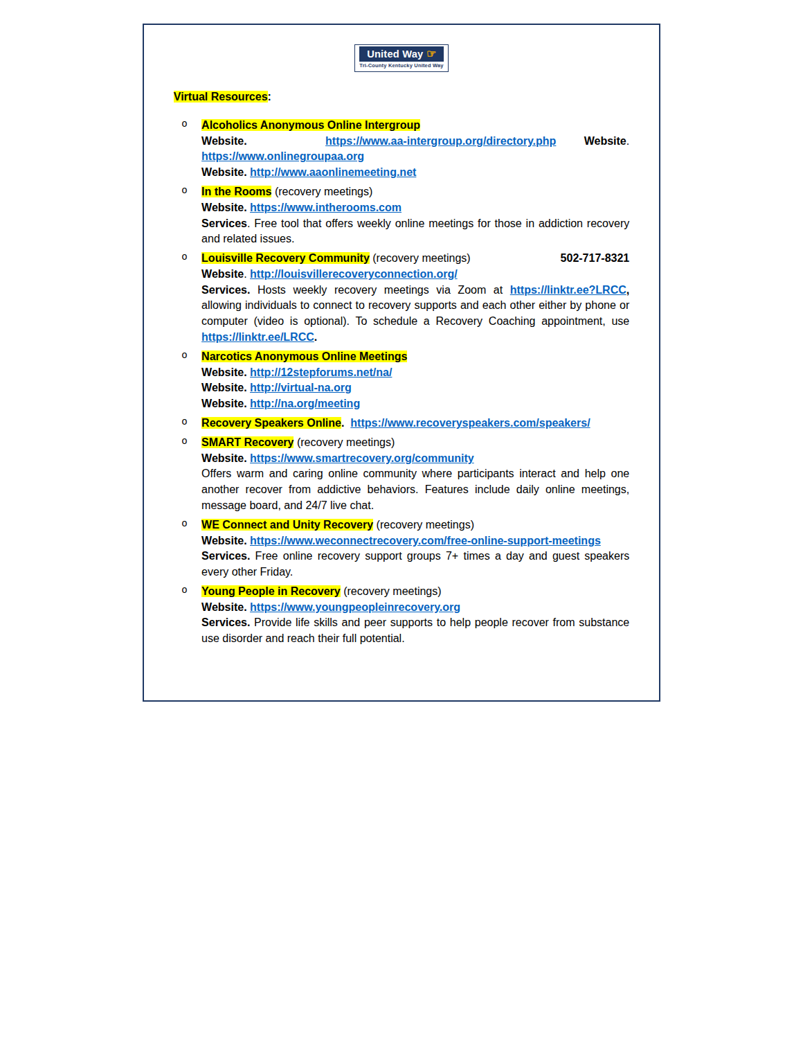United Way ☞ Tri-County Kentucky United Way
Virtual Resources:
Alcoholics Anonymous Online Intergroup Website. https://www.aa-intergroup.org/directory.php Website. https://www.onlinegroupaa.org Website. http://www.aaonlinemeeting.net
In the Rooms (recovery meetings) Website. https://www.intherooms.com Services. Free tool that offers weekly online meetings for those in addiction recovery and related issues.
Louisville Recovery Community (recovery meetings) 502-717-8321 Website. http://louisvillerecoveryconnection.org/ Services. Hosts weekly recovery meetings via Zoom at https://linktr.ee?LRCC, allowing individuals to connect to recovery supports and each other either by phone or computer (video is optional). To schedule a Recovery Coaching appointment, use https://linktr.ee/LRCC.
Narcotics Anonymous Online Meetings Website. http://12stepforums.net/na/ Website. http://virtual-na.org Website. http://na.org/meeting
Recovery Speakers Online. https://www.recoveryspeakers.com/speakers/
SMART Recovery (recovery meetings) Website. https://www.smartrecovery.org/community Offers warm and caring online community where participants interact and help one another recover from addictive behaviors. Features include daily online meetings, message board, and 24/7 live chat.
WE Connect and Unity Recovery (recovery meetings) Website. https://www.weconnectrecovery.com/free-online-support-meetings Services. Free online recovery support groups 7+ times a day and guest speakers every other Friday.
Young People in Recovery (recovery meetings) Website. https://www.youngpeopleinrecovery.org Services. Provide life skills and peer supports to help people recover from substance use disorder and reach their full potential.